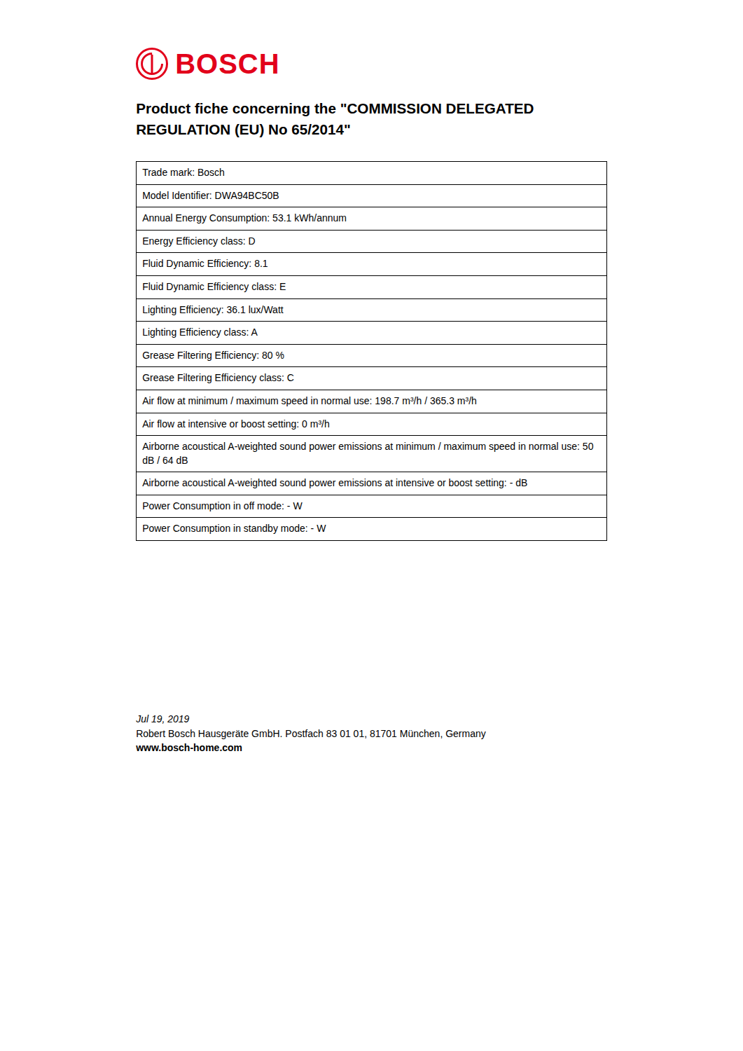BOSCH
Product fiche concerning the "COMMISSION DELEGATED REGULATION (EU) No 65/2014"
| Trade mark: Bosch |
| Model Identifier: DWA94BC50B |
| Annual Energy Consumption: 53.1 kWh/annum |
| Energy Efficiency class: D |
| Fluid Dynamic Efficiency: 8.1 |
| Fluid Dynamic Efficiency class: E |
| Lighting Efficiency: 36.1 lux/Watt |
| Lighting Efficiency class: A |
| Grease Filtering Efficiency: 80 % |
| Grease Filtering Efficiency class: C |
| Air flow at minimum / maximum speed in normal use: 198.7 m³/h / 365.3 m³/h |
| Air flow at intensive or boost setting: 0 m³/h |
| Airborne acoustical A-weighted sound power emissions at minimum / maximum speed in normal use: 50 dB / 64 dB |
| Airborne acoustical A-weighted sound power emissions at intensive or boost setting: - dB |
| Power Consumption in off mode: - W |
| Power Consumption in standby mode: - W |
Jul 19, 2019
Robert Bosch Hausgeräte GmbH. Postfach 83 01 01, 81701 München, Germany
www.bosch-home.com